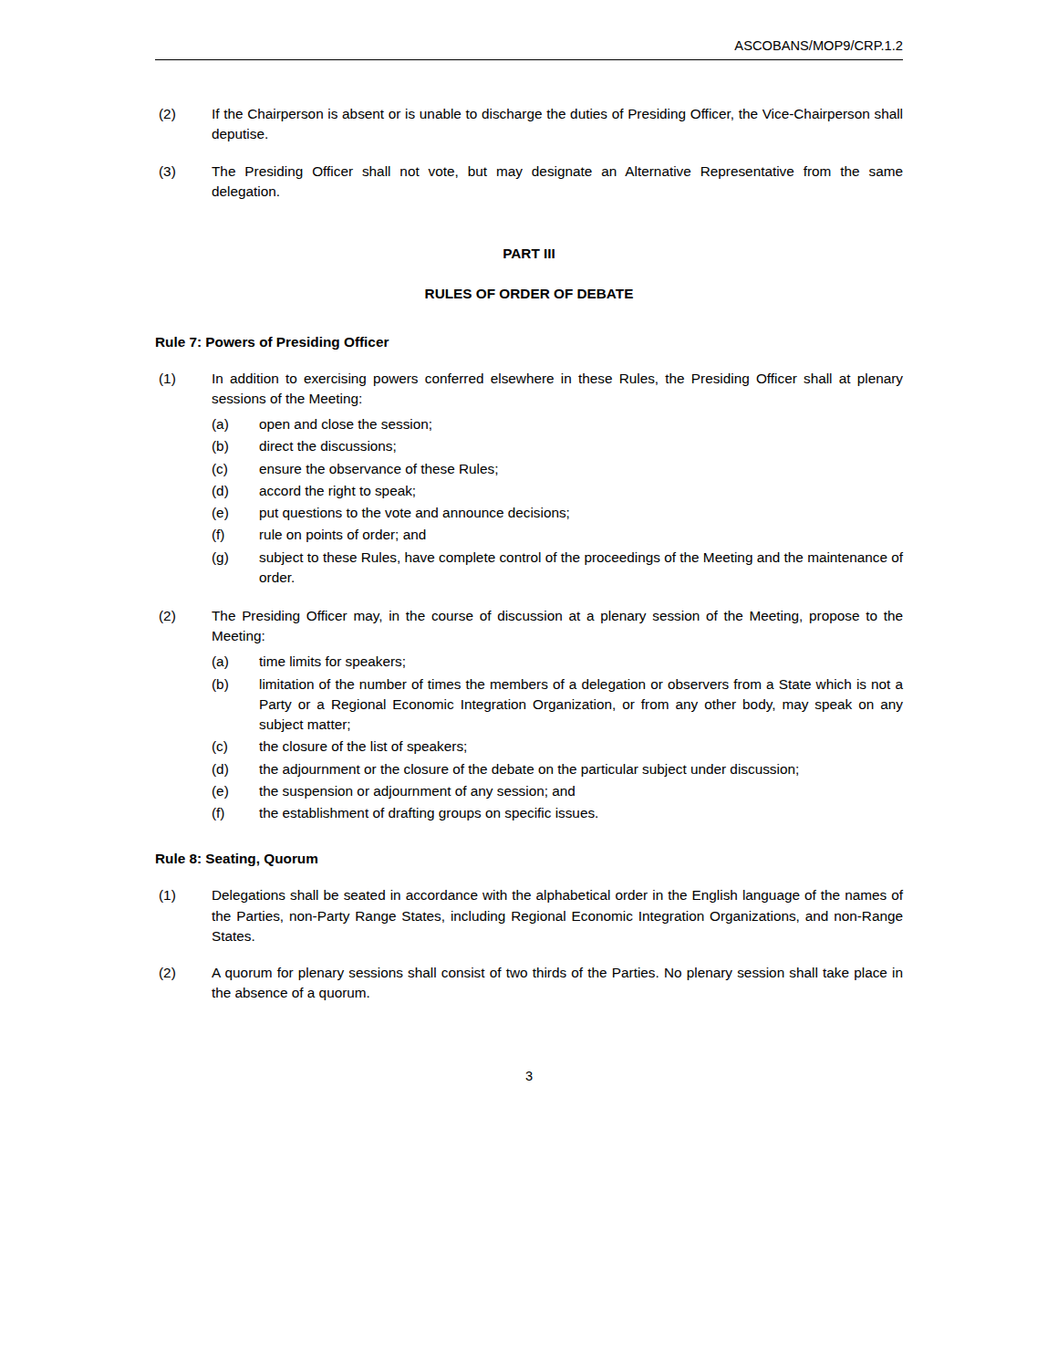ASCOBANS/MOP9/CRP.1.2
(2)
If the Chairperson is absent or is unable to discharge the duties of Presiding Officer, the Vice-Chairperson shall deputise.
(3)
The Presiding Officer shall not vote, but may designate an Alternative Representative from the same delegation.
PART III
RULES OF ORDER OF DEBATE
Rule 7: Powers of Presiding Officer
(1)
In addition to exercising powers conferred elsewhere in these Rules, the Presiding Officer shall at plenary sessions of the Meeting:
(a) open and close the session;
(b) direct the discussions;
(c) ensure the observance of these Rules;
(d) accord the right to speak;
(e) put questions to the vote and announce decisions;
(f) rule on points of order; and
(g) subject to these Rules, have complete control of the proceedings of the Meeting and the maintenance of order.
(2)
The Presiding Officer may, in the course of discussion at a plenary session of the Meeting, propose to the Meeting:
(a) time limits for speakers;
(b) limitation of the number of times the members of a delegation or observers from a State which is not a Party or a Regional Economic Integration Organization, or from any other body, may speak on any subject matter;
(c) the closure of the list of speakers;
(d) the adjournment or the closure of the debate on the particular subject under discussion;
(e) the suspension or adjournment of any session; and
(f) the establishment of drafting groups on specific issues.
Rule 8: Seating, Quorum
(1)
Delegations shall be seated in accordance with the alphabetical order in the English language of the names of the Parties, non-Party Range States, including Regional Economic Integration Organizations, and non-Range States.
(2)
A quorum for plenary sessions shall consist of two thirds of the Parties. No plenary session shall take place in the absence of a quorum.
3